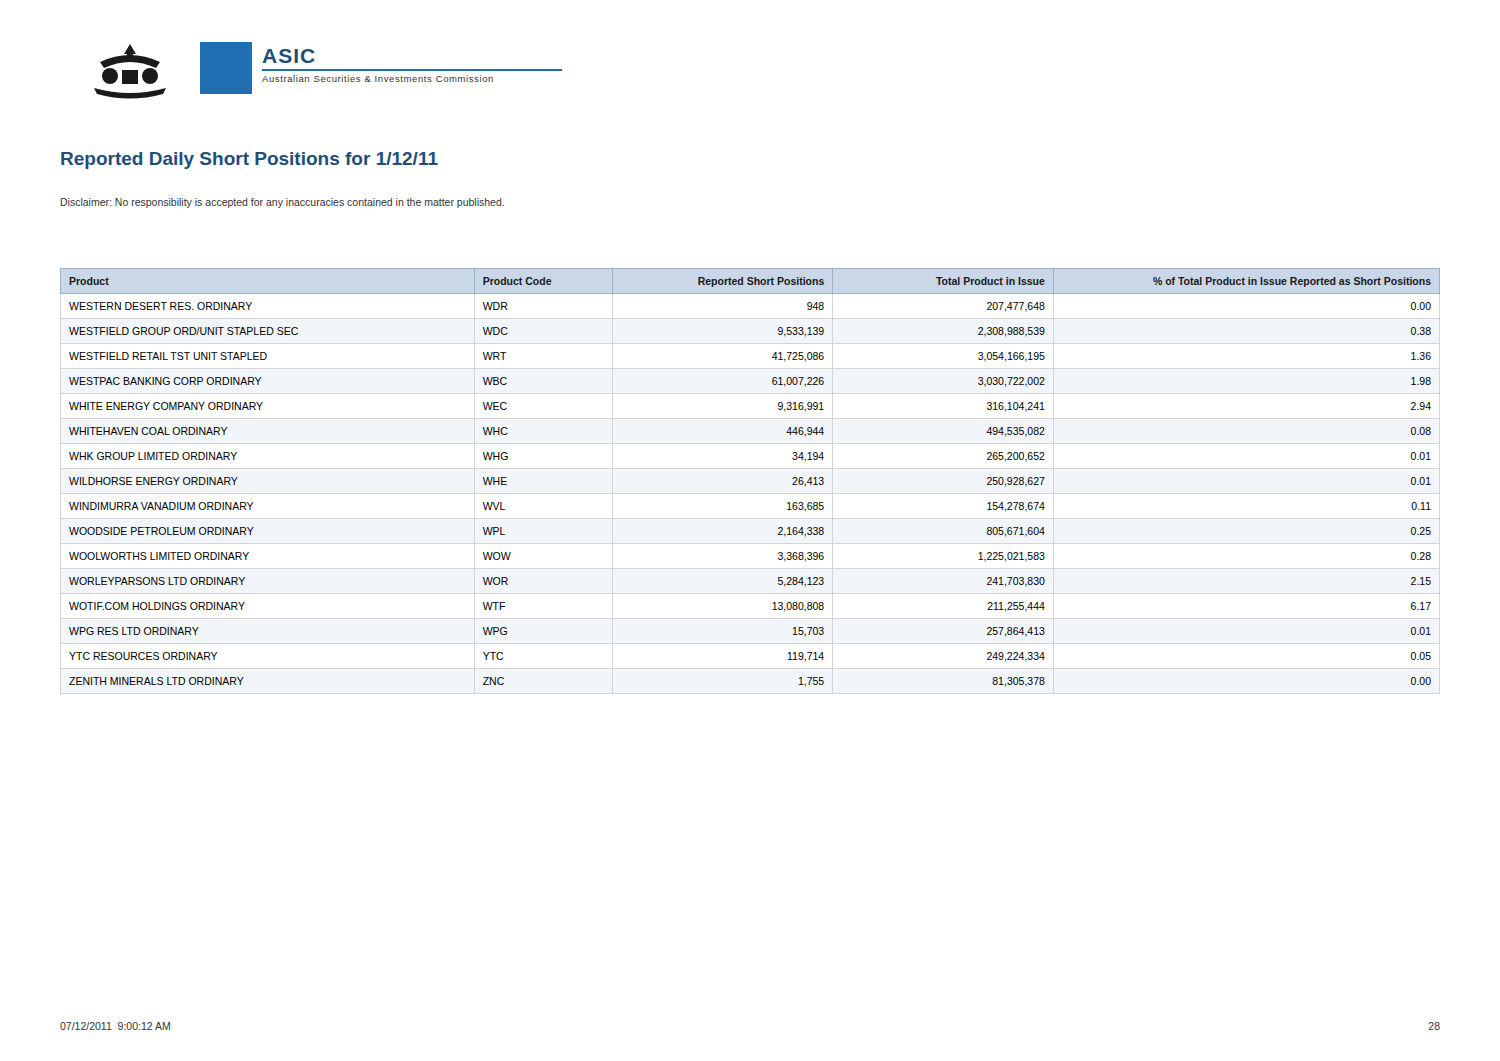ASIC
Australian Securities & Investments Commission
Reported Daily Short Positions for 1/12/11
Disclaimer: No responsibility is accepted for any inaccuracies contained in the matter published.
| Product | Product Code | Reported Short Positions | Total Product in Issue | % of Total Product in Issue Reported as Short Positions |
| --- | --- | --- | --- | --- |
| WESTERN DESERT RES. ORDINARY | WDR | 948 | 207,477,648 | 0.00 |
| WESTFIELD GROUP ORD/UNIT STAPLED SEC | WDC | 9,533,139 | 2,308,988,539 | 0.38 |
| WESTFIELD RETAIL TST UNIT STAPLED | WRT | 41,725,086 | 3,054,166,195 | 1.36 |
| WESTPAC BANKING CORP ORDINARY | WBC | 61,007,226 | 3,030,722,002 | 1.98 |
| WHITE ENERGY COMPANY ORDINARY | WEC | 9,316,991 | 316,104,241 | 2.94 |
| WHITEHAVEN COAL ORDINARY | WHC | 446,944 | 494,535,082 | 0.08 |
| WHK GROUP LIMITED ORDINARY | WHG | 34,194 | 265,200,652 | 0.01 |
| WILDHORSE ENERGY ORDINARY | WHE | 26,413 | 250,928,627 | 0.01 |
| WINDIMURRA VANADIUM ORDINARY | WVL | 163,685 | 154,278,674 | 0.11 |
| WOODSIDE PETROLEUM ORDINARY | WPL | 2,164,338 | 805,671,604 | 0.25 |
| WOOLWORTHS LIMITED ORDINARY | WOW | 3,368,396 | 1,225,021,583 | 0.28 |
| WORLEYPARSONS LTD ORDINARY | WOR | 5,284,123 | 241,703,830 | 2.15 |
| WOTIF.COM HOLDINGS ORDINARY | WTF | 13,080,808 | 211,255,444 | 6.17 |
| WPG RES LTD ORDINARY | WPG | 15,703 | 257,864,413 | 0.01 |
| YTC RESOURCES ORDINARY | YTC | 119,714 | 249,224,334 | 0.05 |
| ZENITH MINERALS LTD ORDINARY | ZNC | 1,755 | 81,305,378 | 0.00 |
07/12/2011 9:00:12 AM 28